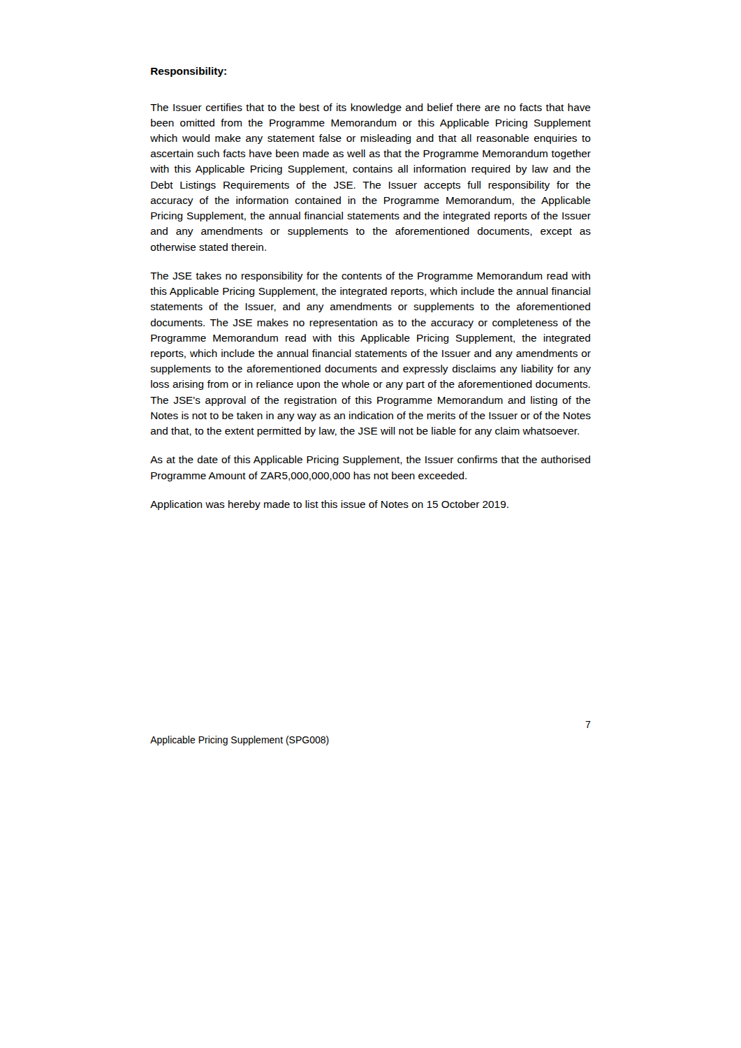Responsibility:
The Issuer certifies that to the best of its knowledge and belief there are no facts that have been omitted from the Programme Memorandum or this Applicable Pricing Supplement which would make any statement false or misleading and that all reasonable enquiries to ascertain such facts have been made as well as that the Programme Memorandum together with this Applicable Pricing Supplement, contains all information required by law and the Debt Listings Requirements of the JSE. The Issuer accepts full responsibility for the accuracy of the information contained in the Programme Memorandum, the Applicable Pricing Supplement, the annual financial statements and the integrated reports of the Issuer and any amendments or supplements to the aforementioned documents, except as otherwise stated therein.
The JSE takes no responsibility for the contents of the Programme Memorandum read with this Applicable Pricing Supplement, the integrated reports, which include the annual financial statements of the Issuer, and any amendments or supplements to the aforementioned documents. The JSE makes no representation as to the accuracy or completeness of the Programme Memorandum read with this Applicable Pricing Supplement, the integrated reports, which include the annual financial statements of the Issuer and any amendments or supplements to the aforementioned documents and expressly disclaims any liability for any loss arising from or in reliance upon the whole or any part of the aforementioned documents. The JSE's approval of the registration of this Programme Memorandum and listing of the Notes is not to be taken in any way as an indication of the merits of the Issuer or of the Notes and that, to the extent permitted by law, the JSE will not be liable for any claim whatsoever.
As at the date of this Applicable Pricing Supplement, the Issuer confirms that the authorised Programme Amount of ZAR5,000,000,000 has not been exceeded.
Application was hereby made to list this issue of Notes on 15 October 2019.
7
Applicable Pricing Supplement (SPG008)